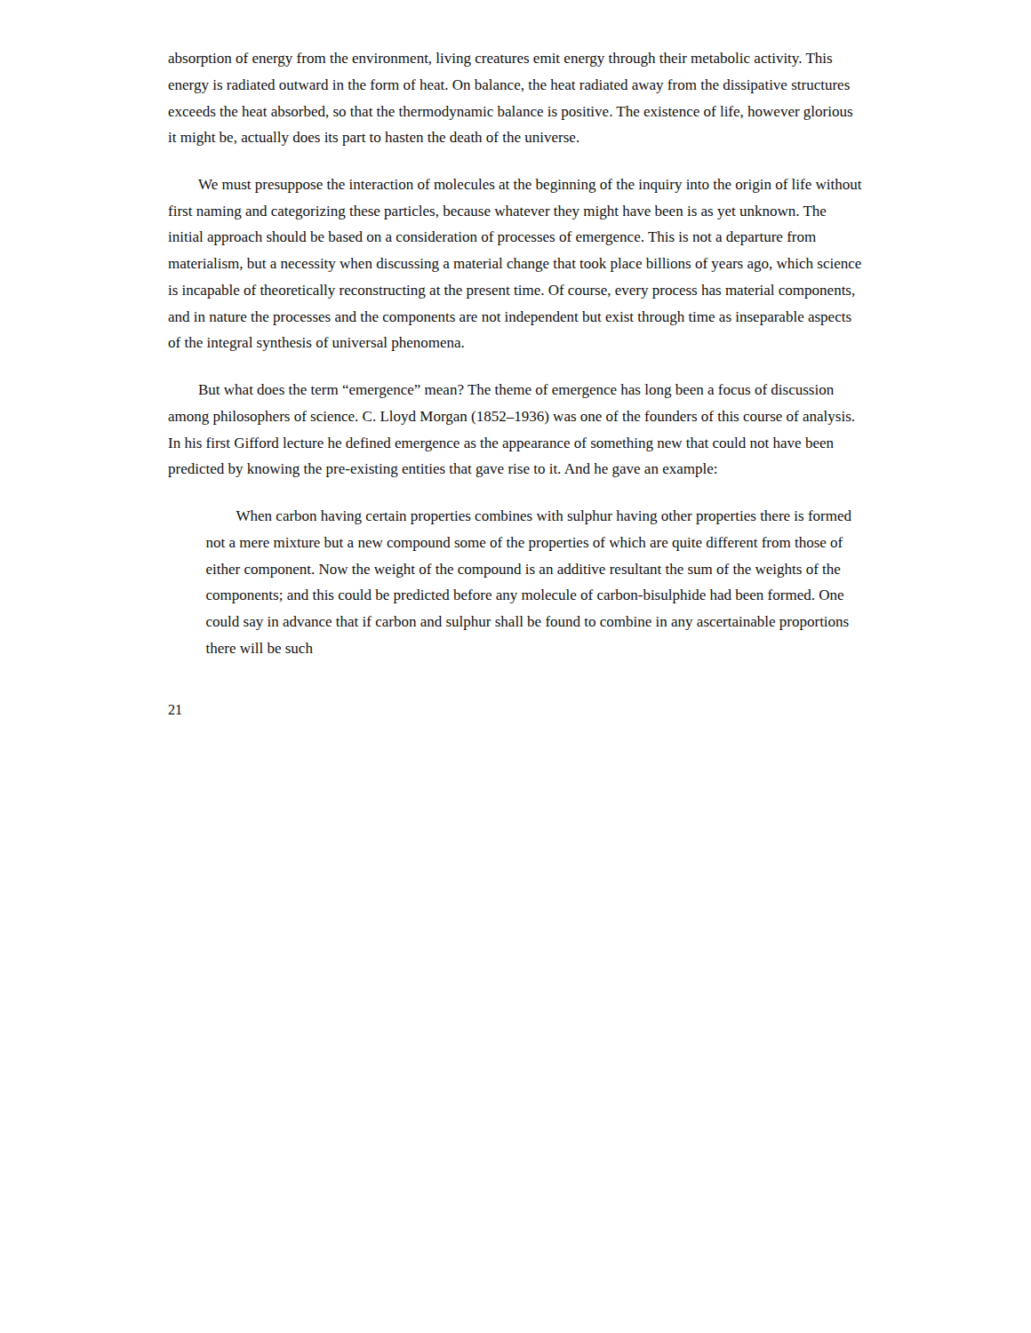absorption of energy from the environment, living creatures emit energy through their metabolic activity. This energy is radiated outward in the form of heat. On balance, the heat radiated away from the dissipative structures exceeds the heat absorbed, so that the thermodynamic balance is positive. The existence of life, however glorious it might be, actually does its part to hasten the death of the universe.
We must presuppose the interaction of molecules at the beginning of the inquiry into the origin of life without first naming and categorizing these particles, because whatever they might have been is as yet unknown. The initial approach should be based on a consideration of processes of emergence. This is not a departure from materialism, but a necessity when discussing a material change that took place billions of years ago, which science is incapable of theoretically reconstructing at the present time. Of course, every process has material components, and in nature the processes and the components are not independent but exist through time as inseparable aspects of the integral synthesis of universal phenomena.
But what does the term “emergence” mean? The theme of emergence has long been a focus of discussion among philosophers of science. C. Lloyd Morgan (1852–1936) was one of the founders of this course of analysis. In his first Gifford lecture he defined emergence as the appearance of something new that could not have been predicted by knowing the pre-existing entities that gave rise to it. And he gave an example:
When carbon having certain properties combines with sulphur having other properties there is formed not a mere mixture but a new compound some of the properties of which are quite different from those of either component. Now the weight of the compound is an additive resultant the sum of the weights of the components; and this could be predicted before any molecule of carbon-bisulphide had been formed. One could say in advance that if carbon and sulphur shall be found to combine in any ascertainable proportions there will be such
21